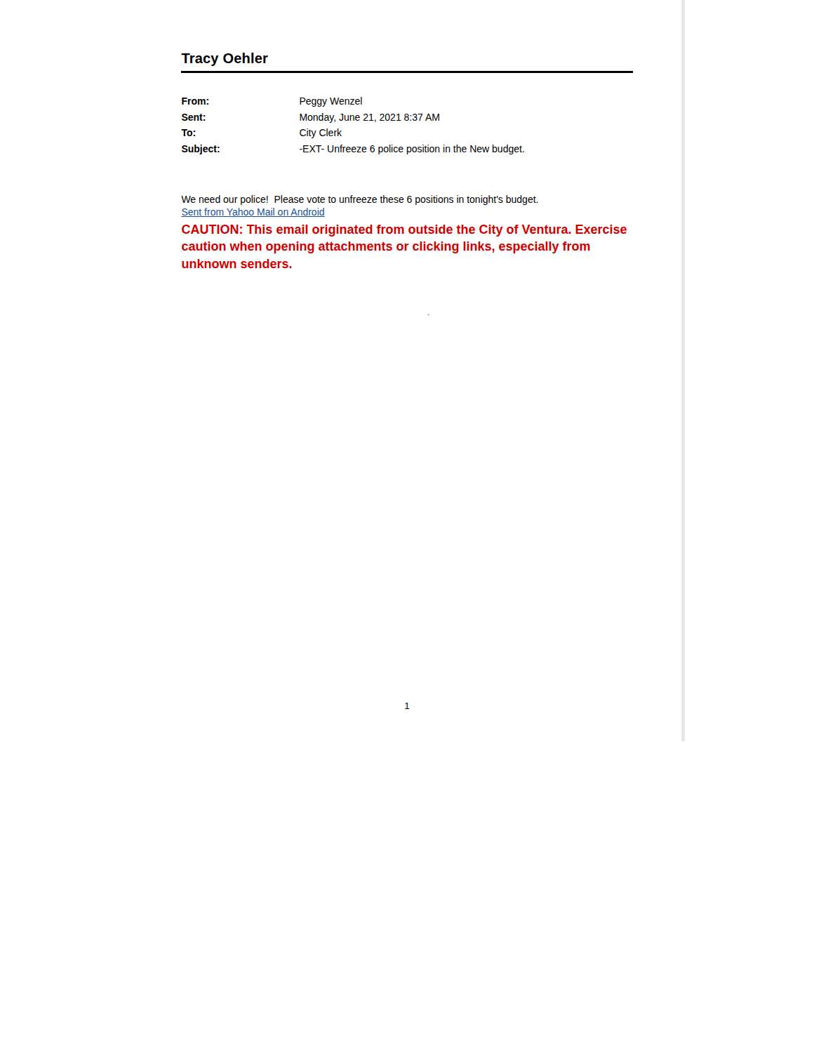Tracy Oehler
| From: | Peggy Wenzel |
| Sent: | Monday, June 21, 2021 8:37 AM |
| To: | City Clerk |
| Subject: | -EXT- Unfreeze 6 police position in the New budget. |
We need our police! Please vote to unfreeze these 6 positions in tonight's budget.
Sent from Yahoo Mail on Android
CAUTION: This email originated from outside the City of Ventura. Exercise caution when opening attachments or clicking links, especially from unknown senders.
.
1